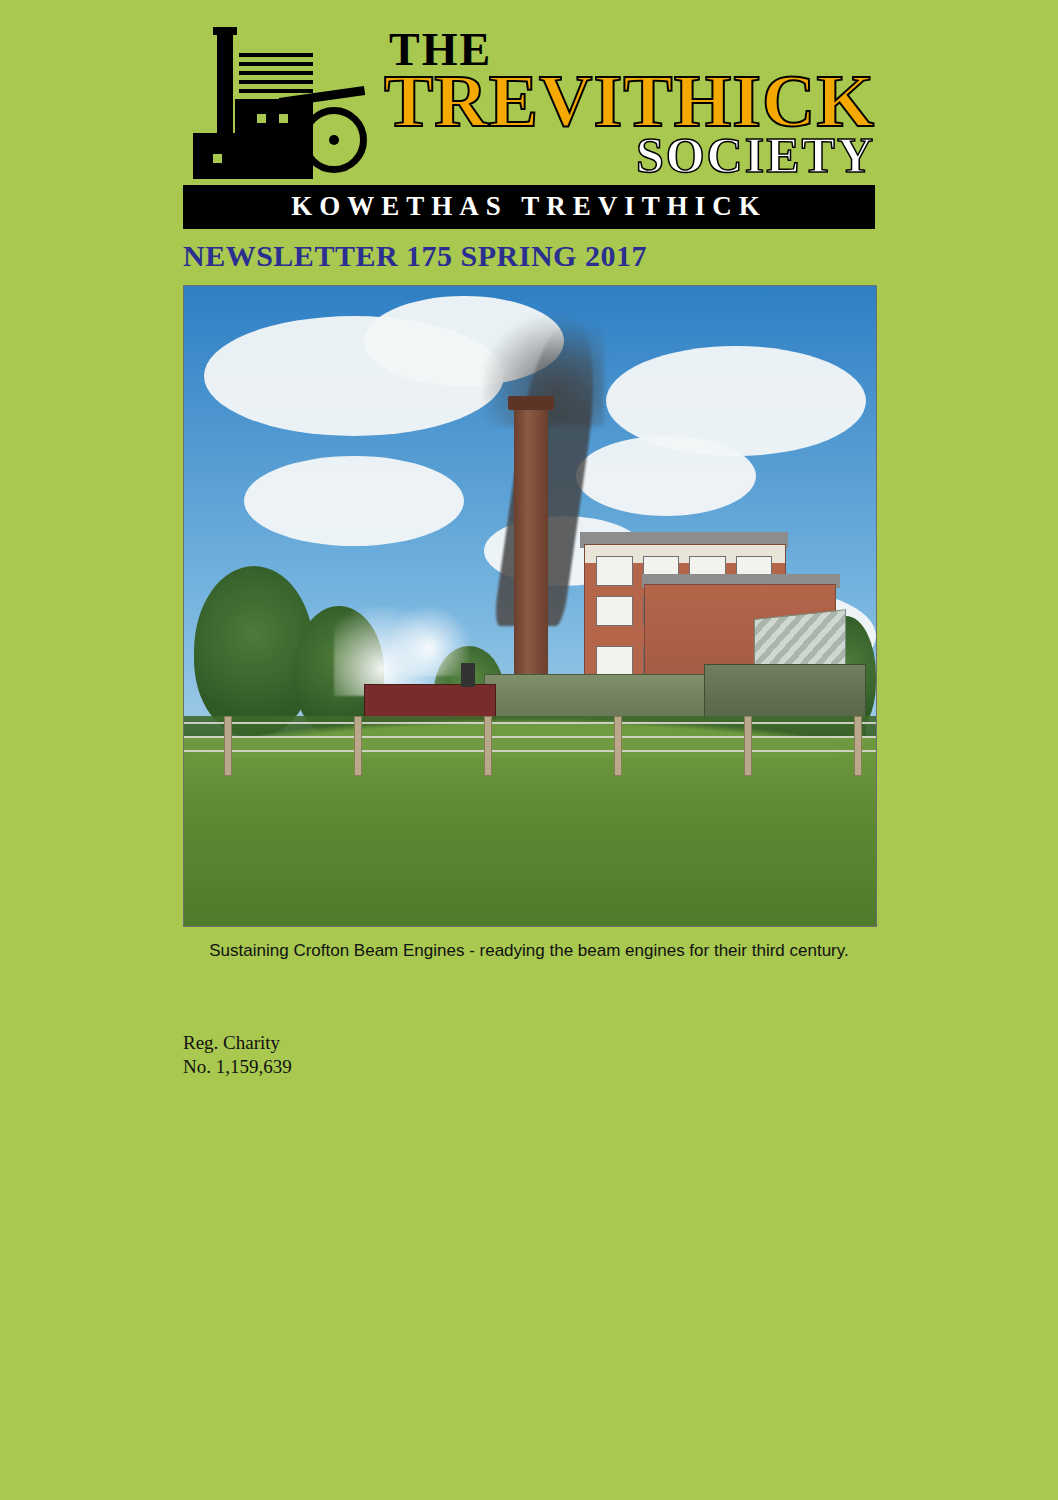THE TREVITHICK SOCIETY
KOWETHAS TREVITHICK
NEWSLETTER 175 SPRING 2017
Sustaining Crofton Beam Engines - readying the beam engines for their third century.
Reg. Charity
No. 1,159,639